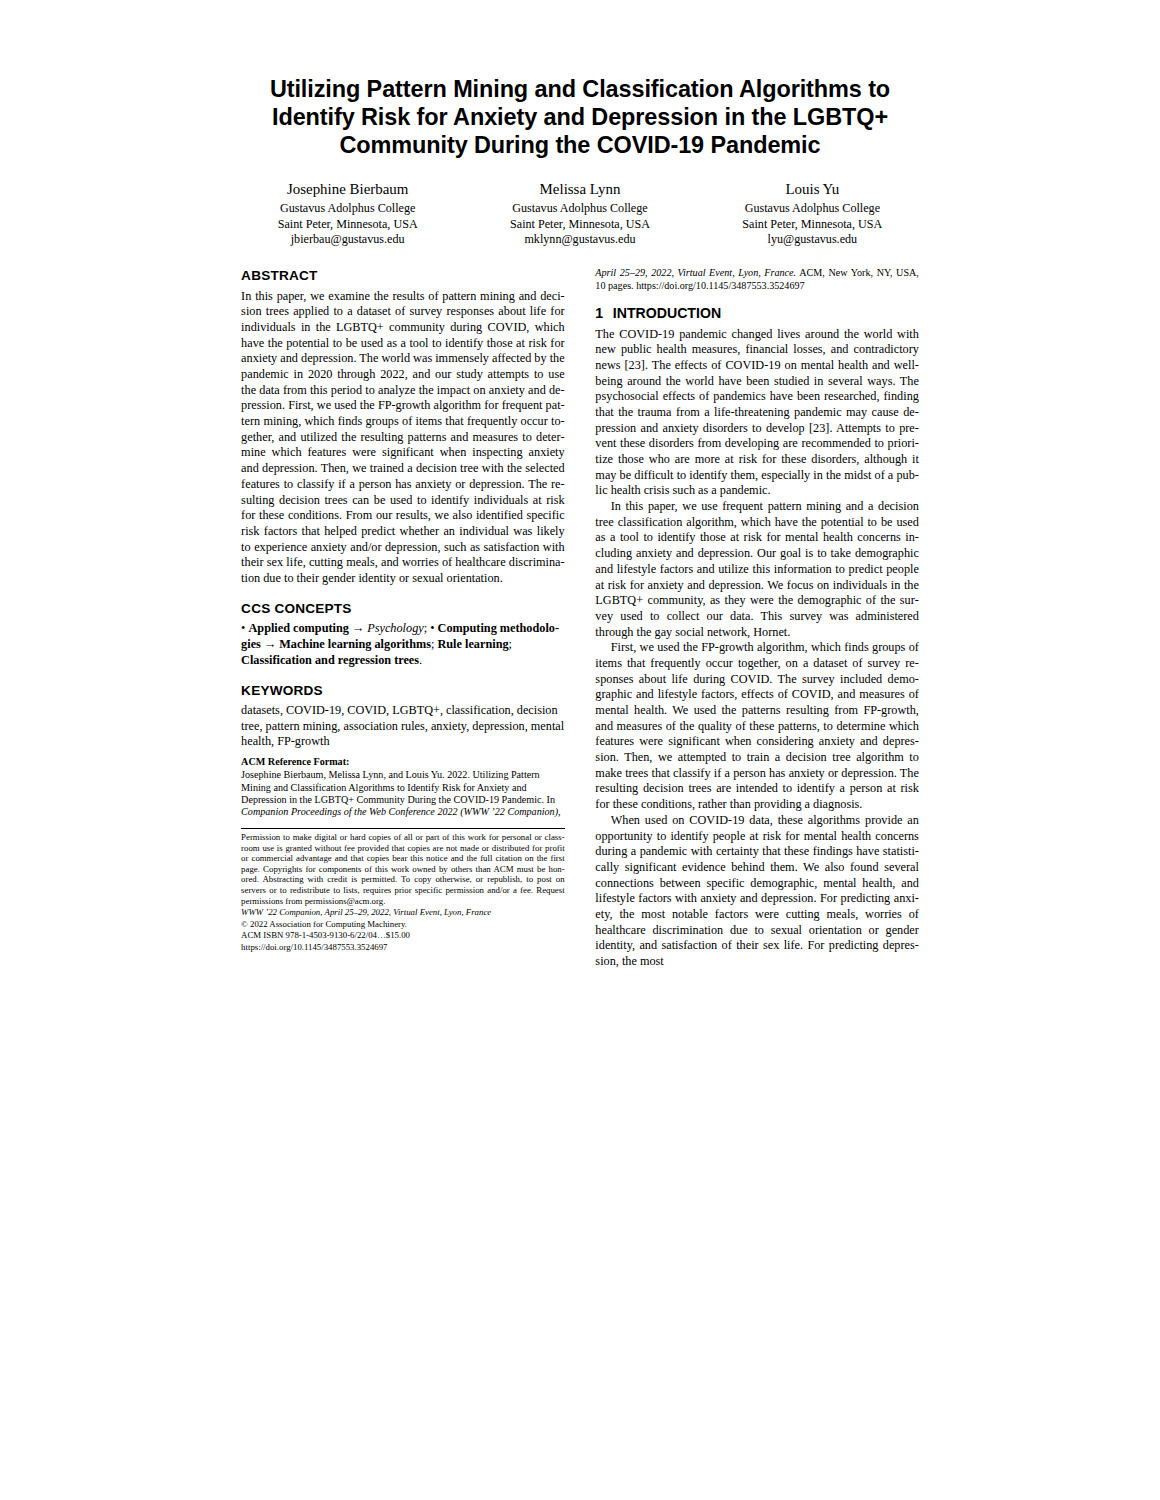Utilizing Pattern Mining and Classification Algorithms to Identify Risk for Anxiety and Depression in the LGBTQ+ Community During the COVID-19 Pandemic
Josephine Bierbaum
Gustavus Adolphus College
Saint Peter, Minnesota, USA
jbierbau@gustavus.edu
Melissa Lynn
Gustavus Adolphus College
Saint Peter, Minnesota, USA
mklynn@gustavus.edu
Louis Yu
Gustavus Adolphus College
Saint Peter, Minnesota, USA
lyu@gustavus.edu
Abstract
In this paper, we examine the results of pattern mining and decision trees applied to a dataset of survey responses about life for individuals in the LGBTQ+ community during COVID, which have the potential to be used as a tool to identify those at risk for anxiety and depression. The world was immensely affected by the pandemic in 2020 through 2022, and our study attempts to use the data from this period to analyze the impact on anxiety and depression. First, we used the FP-growth algorithm for frequent pattern mining, which finds groups of items that frequently occur together, and utilized the resulting patterns and measures to determine which features were significant when inspecting anxiety and depression. Then, we trained a decision tree with the selected features to classify if a person has anxiety or depression. The resulting decision trees can be used to identify individuals at risk for these conditions. From our results, we also identified specific risk factors that helped predict whether an individual was likely to experience anxiety and/or depression, such as satisfaction with their sex life, cutting meals, and worries of healthcare discrimination due to their gender identity or sexual orientation.
CCS CONCEPTS
• Applied computing → Psychology; • Computing methodologies → Machine learning algorithms; Rule learning; Classification and regression trees.
KEYWORDS
datasets, COVID-19, COVID, LGBTQ+, classification, decision tree, pattern mining, association rules, anxiety, depression, mental health, FP-growth
ACM Reference Format: Josephine Bierbaum, Melissa Lynn, and Louis Yu. 2022. Utilizing Pattern Mining and Classification Algorithms to Identify Risk for Anxiety and Depression in the LGBTQ+ Community During the COVID-19 Pandemic. In Companion Proceedings of the Web Conference 2022 (WWW ’22 Companion),
Permission to make digital or hard copies of all or part of this work for personal or classroom use is granted without fee provided that copies are not made or distributed for profit or commercial advantage and that copies bear this notice and the full citation on the first page. Copyrights for components of this work owned by others than ACM must be honored. Abstracting with credit is permitted. To copy otherwise, or republish, to post on servers or to redistribute to lists, requires prior specific permission and/or a fee. Request permissions from permissions@acm.org.
WWW ’22 Companion, April 25–29, 2022, Virtual Event, Lyon, France
© 2022 Association for Computing Machinery.
ACM ISBN 978-1-4503-9130-6/22/04…$15.00
https://doi.org/10.1145/3487553.3524697
April 25–29, 2022, Virtual Event, Lyon, France. ACM, New York, NY, USA, 10 pages. https://doi.org/10.1145/3487553.3524697
1 INTRODUCTION
The COVID-19 pandemic changed lives around the world with new public health measures, financial losses, and contradictory news [23]. The effects of COVID-19 on mental health and well-being around the world have been studied in several ways. The psychosocial effects of pandemics have been researched, finding that the trauma from a life-threatening pandemic may cause depression and anxiety disorders to develop [23]. Attempts to prevent these disorders from developing are recommended to prioritize those who are more at risk for these disorders, although it may be difficult to identify them, especially in the midst of a public health crisis such as a pandemic.
In this paper, we use frequent pattern mining and a decision tree classification algorithm, which have the potential to be used as a tool to identify those at risk for mental health concerns including anxiety and depression. Our goal is to take demographic and lifestyle factors and utilize this information to predict people at risk for anxiety and depression. We focus on individuals in the LGBTQ+ community, as they were the demographic of the survey used to collect our data. This survey was administered through the gay social network, Hornet.
First, we used the FP-growth algorithm, which finds groups of items that frequently occur together, on a dataset of survey responses about life during COVID. The survey included demographic and lifestyle factors, effects of COVID, and measures of mental health. We used the patterns resulting from FP-growth, and measures of the quality of these patterns, to determine which features were significant when considering anxiety and depression. Then, we attempted to train a decision tree algorithm to make trees that classify if a person has anxiety or depression. The resulting decision trees are intended to identify a person at risk for these conditions, rather than providing a diagnosis.
When used on COVID-19 data, these algorithms provide an opportunity to identify people at risk for mental health concerns during a pandemic with certainty that these findings have statistically significant evidence behind them. We also found several connections between specific demographic, mental health, and lifestyle factors with anxiety and depression. For predicting anxiety, the most notable factors were cutting meals, worries of healthcare discrimination due to sexual orientation or gender identity, and satisfaction of their sex life. For predicting depression, the most